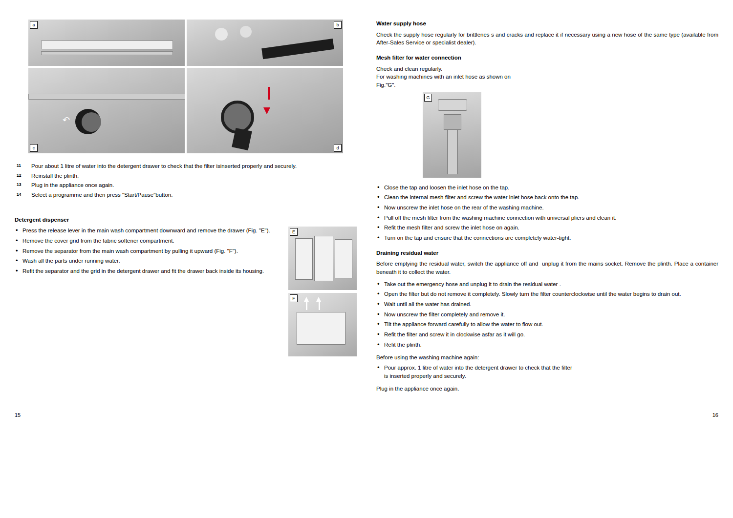a
b
c
↶
d
Pour about 1 litre of water into the detergent drawer to check that the filter isinserted properly and securely.
Reinstall the plinth.
Plug in the appliance once again.
Select a programme and then press "Start/Pause"button.
Detergent dispenser
E
F
Press the release lever in the main wash compartment downward and remove the drawer (Fig. "E").
Remove the cover grid from the fabric softener compartment.
Remove the separator from the main wash compartment by pulling it upward (Fig. "F").
Wash all the parts under running water.
Refit the separator and the grid in the detergent drawer and fit the drawer back inside its housing.
15
Water supply hose
Check the supply hose regularly for brittlenes s and cracks and replace it if necessary using a new hose of the same type (available from After-Sales Service or specialist dealer).
Mesh filter for water connection
Check and clean regularly.
For washing machines with an inlet hose as shown on
Fig."G".
G
Close the tap and loosen the inlet hose on the tap.
Clean the internal mesh filter and screw the water inlet hose back onto the tap.
Now unscrew the inlet hose on the rear of the washing machine.
Pull off the mesh filter from the washing machine connection with universal pliers and clean it.
Refit the mesh filter and screw the inlet hose on again.
Turn on the tap and ensure that the connections are completely water-tight.
Draining residual water
Before emptying the residual water, switch the appliance off and unplug it from the mains socket. Remove the plinth. Place a container beneath it to collect the water.
Take out the emergency hose and unplug it to drain the residual water .
Open the filter but do not remove it completely. Slowly turn the filter counterclockwise until the water begins to drain out.
Wait until all the water has drained.
Now unscrew the filter completely and remove it.
Tilt the appliance forward carefully to allow the water to flow out.
Refit the filter and screw it in clockwise asfar as it will go.
Refit the plinth.
Before using the washing machine again:
Pour approx. 1 litre of water into the detergent drawer to check that the filter
is inserted properly and securely.
Plug in the appliance once again.
16